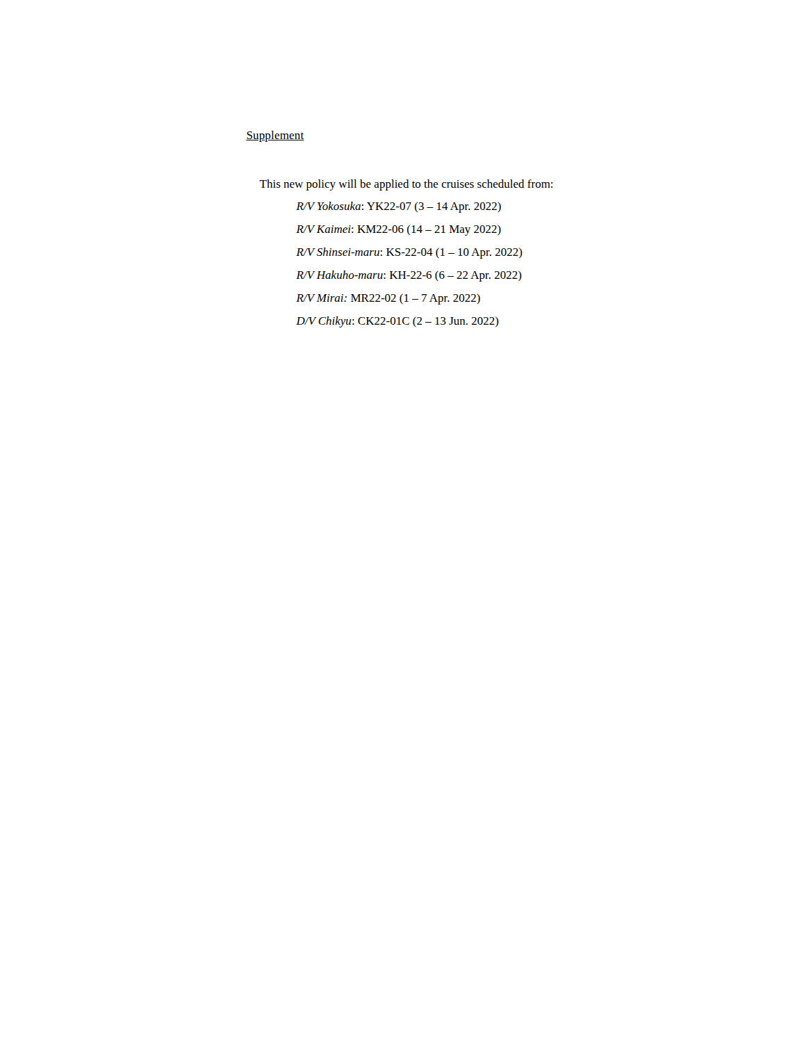Supplement
This new policy will be applied to the cruises scheduled from:
R/V Yokosuka: YK22-07 (3 – 14 Apr. 2022)
R/V Kaimei: KM22-06 (14 – 21 May 2022)
R/V Shinsei-maru: KS-22-04 (1 – 10 Apr. 2022)
R/V Hakuho-maru: KH-22-6 (6 – 22 Apr. 2022)
R/V Mirai: MR22-02 (1 – 7 Apr. 2022)
D/V Chikyu: CK22-01C (2 – 13 Jun. 2022)